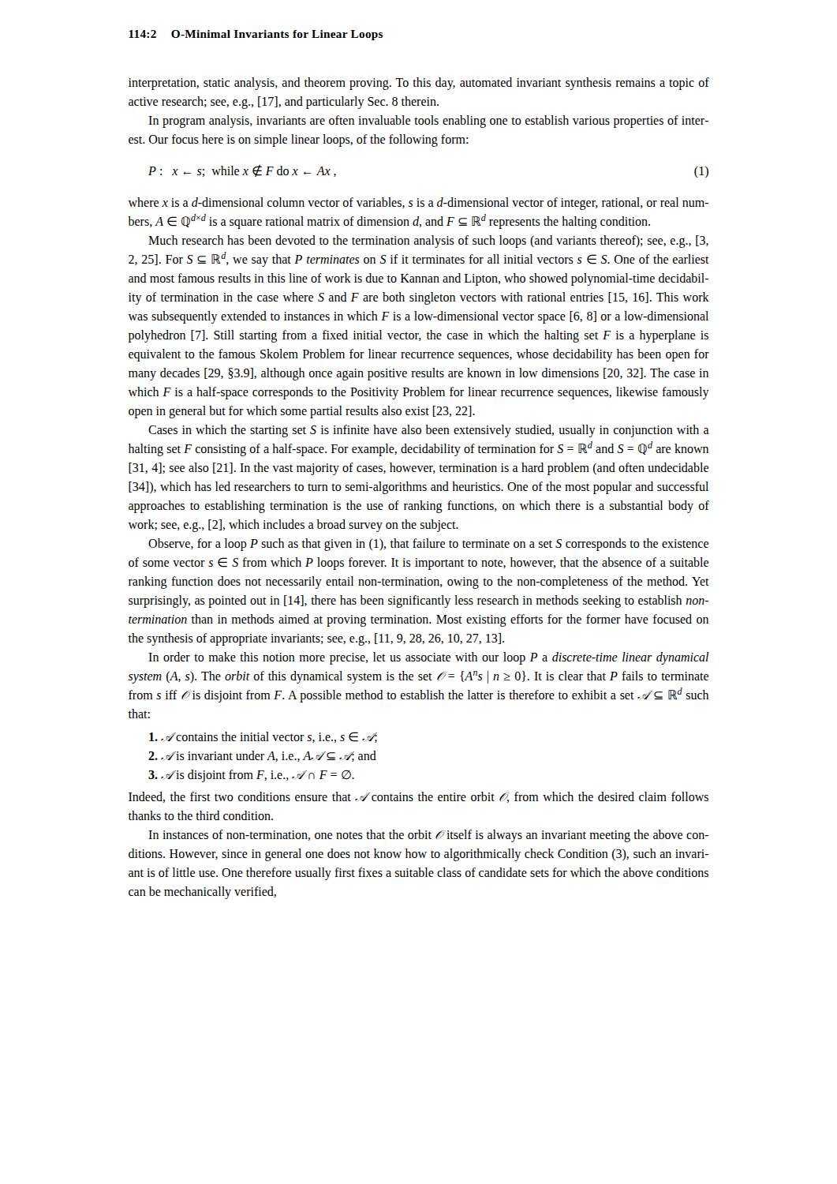114:2 O-Minimal Invariants for Linear Loops
interpretation, static analysis, and theorem proving. To this day, automated invariant synthesis remains a topic of active research; see, e.g., [17], and particularly Sec. 8 therein.
In program analysis, invariants are often invaluable tools enabling one to establish various properties of interest. Our focus here is on simple linear loops, of the following form:
P : x ← s; while x ∉ F do x ← Ax ,
(1)
where x is a d-dimensional column vector of variables, s is a d-dimensional vector of integer, rational, or real numbers, A ∈ ℚd×d is a square rational matrix of dimension d, and F ⊆ ℝd represents the halting condition.
Much research has been devoted to the termination analysis of such loops (and variants thereof); see, e.g., [3, 2, 25]. For S ⊆ ℝd, we say that P terminates on S if it terminates for all initial vectors s ∈ S. One of the earliest and most famous results in this line of work is due to Kannan and Lipton, who showed polynomial-time decidability of termination in the case where S and F are both singleton vectors with rational entries [15, 16]. This work was subsequently extended to instances in which F is a low-dimensional vector space [6, 8] or a low-dimensional polyhedron [7]. Still starting from a fixed initial vector, the case in which the halting set F is a hyperplane is equivalent to the famous Skolem Problem for linear recurrence sequences, whose decidability has been open for many decades [29, §3.9], although once again positive results are known in low dimensions [20, 32]. The case in which F is a half-space corresponds to the Positivity Problem for linear recurrence sequences, likewise famously open in general but for which some partial results also exist [23, 22].
Cases in which the starting set S is infinite have also been extensively studied, usually in conjunction with a halting set F consisting of a half-space. For example, decidability of termination for S = ℝd and S = ℚd are known [31, 4]; see also [21]. In the vast majority of cases, however, termination is a hard problem (and often undecidable [34]), which has led researchers to turn to semi-algorithms and heuristics. One of the most popular and successful approaches to establishing termination is the use of ranking functions, on which there is a substantial body of work; see, e.g., [2], which includes a broad survey on the subject.
Observe, for a loop P such as that given in (1), that failure to terminate on a set S corresponds to the existence of some vector s ∈ S from which P loops forever. It is important to note, however, that the absence of a suitable ranking function does not necessarily entail non-termination, owing to the non-completeness of the method. Yet surprisingly, as pointed out in [14], there has been significantly less research in methods seeking to establish non-termination than in methods aimed at proving termination. Most existing efforts for the former have focused on the synthesis of appropriate invariants; see, e.g., [11, 9, 28, 26, 10, 27, 13].
In order to make this notion more precise, let us associate with our loop P a discrete-time linear dynamical system (A, s). The orbit of this dynamical system is the set 𝒪 = {Ans | n ≥ 0}. It is clear that P fails to terminate from s iff 𝒪 is disjoint from F. A possible method to establish the latter is therefore to exhibit a set 𝒜 ⊆ ℝd such that:
𝒜 contains the initial vector s, i.e., s ∈ 𝒜;
𝒜 is invariant under A, i.e., A𝒜 ⊆ 𝒜; and
𝒜 is disjoint from F, i.e., 𝒜 ∩ F = ∅.
Indeed, the first two conditions ensure that 𝒜 contains the entire orbit 𝒪, from which the desired claim follows thanks to the third condition.
In instances of non-termination, one notes that the orbit 𝒪 itself is always an invariant meeting the above conditions. However, since in general one does not know how to algorithmically check Condition (3), such an invariant is of little use. One therefore usually first fixes a suitable class of candidate sets for which the above conditions can be mechanically verified,